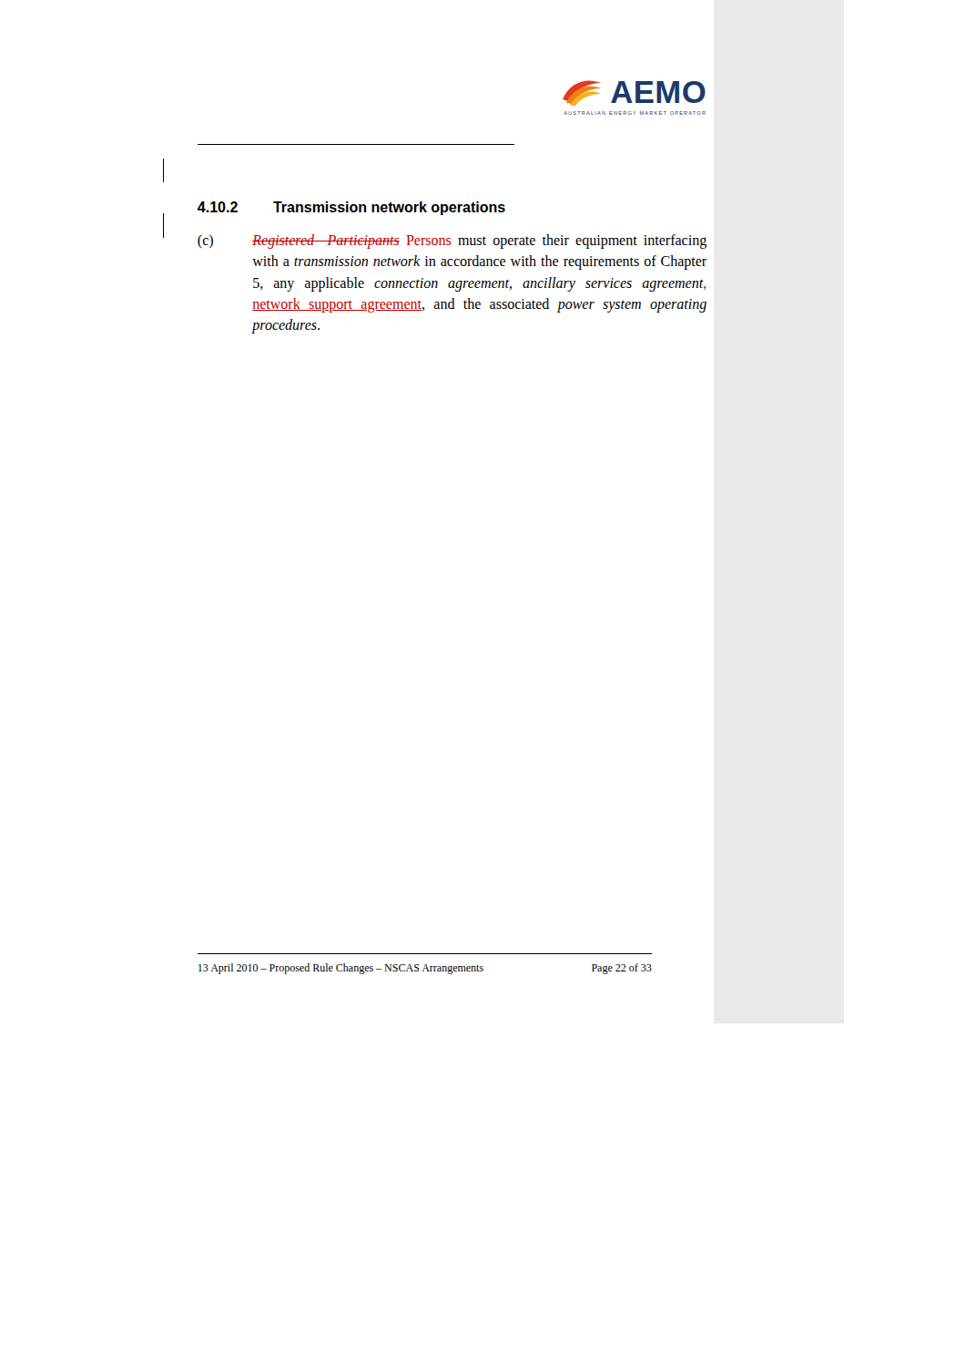AEMO
AUSTRALIAN ENERGY MARKET OPERATOR
4.10.2 Transmission network operations
(c) Registered Participants Persons must operate their equipment interfacing with a transmission network in accordance with the requirements of Chapter 5, any applicable connection agreement, ancillary services agreement, network support agreement, and the associated power system operating procedures.
13 April 2010 – Proposed Rule Changes – NSCAS Arrangements Page 22 of 33